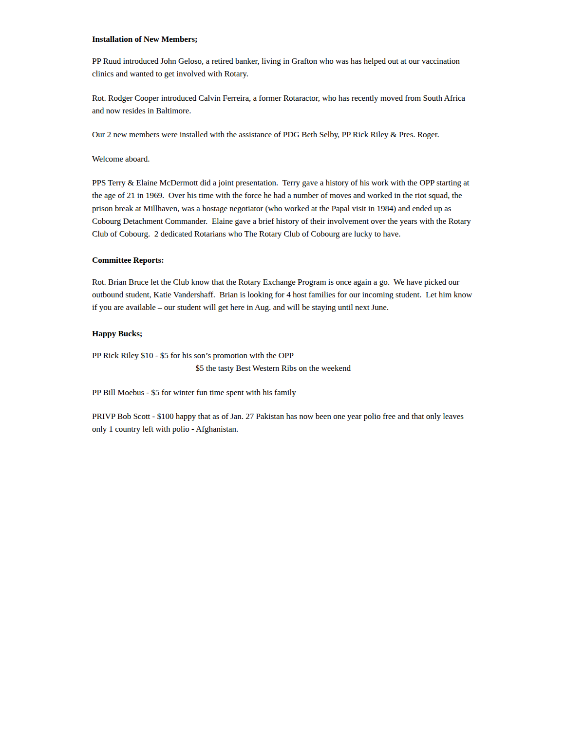Installation of New Members;
PP Ruud introduced John Geloso, a retired banker, living in Grafton who was has helped out at our vaccination clinics and wanted to get involved with Rotary.
Rot. Rodger Cooper introduced Calvin Ferreira, a former Rotaractor, who has recently moved from South Africa and now resides in Baltimore.
Our 2 new members were installed with the assistance of PDG Beth Selby, PP Rick Riley & Pres. Roger.
Welcome aboard.
PPS Terry & Elaine McDermott did a joint presentation. Terry gave a history of his work with the OPP starting at the age of 21 in 1969. Over his time with the force he had a number of moves and worked in the riot squad, the prison break at Millhaven, was a hostage negotiator (who worked at the Papal visit in 1984) and ended up as Cobourg Detachment Commander. Elaine gave a brief history of their involvement over the years with the Rotary Club of Cobourg. 2 dedicated Rotarians who The Rotary Club of Cobourg are lucky to have.
Committee Reports:
Rot. Brian Bruce let the Club know that the Rotary Exchange Program is once again a go. We have picked our outbound student, Katie Vandershaff. Brian is looking for 4 host families for our incoming student. Let him know if you are available – our student will get here in Aug. and will be staying until next June.
Happy Bucks;
PP Rick Riley $10 - $5 for his son’s promotion with the OPP $5 the tasty Best Western Ribs on the weekend
PP Bill Moebus - $5 for winter fun time spent with his family
PRIVP Bob Scott - $100 happy that as of Jan. 27 Pakistan has now been one year polio free and that only leaves only 1 country left with polio - Afghanistan.